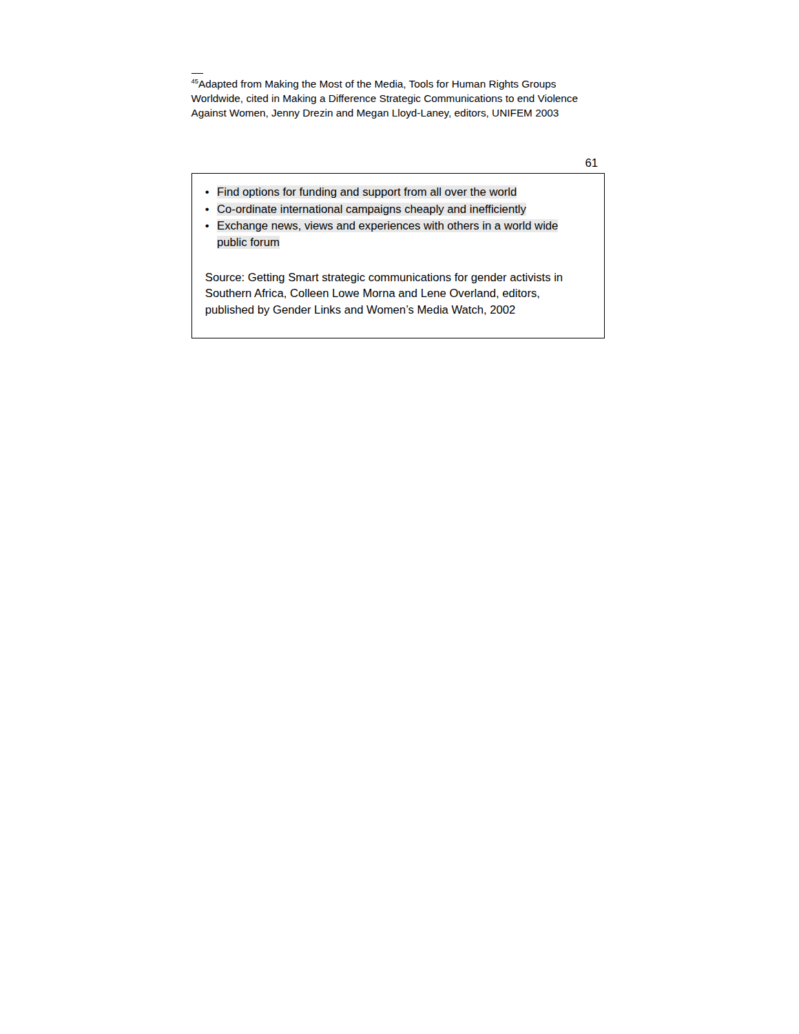45Adapted from Making the Most of the Media, Tools for Human Rights Groups Worldwide, cited in Making a Difference Strategic Communications to end Violence Against Women, Jenny Drezin and Megan Lloyd-Laney, editors, UNIFEM 2003
61
Find options for funding and support from all over the world
Co-ordinate international campaigns cheaply and inefficiently
Exchange news, views and experiences with others in a world wide public forum
Source: Getting Smart strategic communications for gender activists in Southern Africa, Colleen Lowe Morna and Lene Overland, editors, published by Gender Links and Women’s Media Watch, 2002